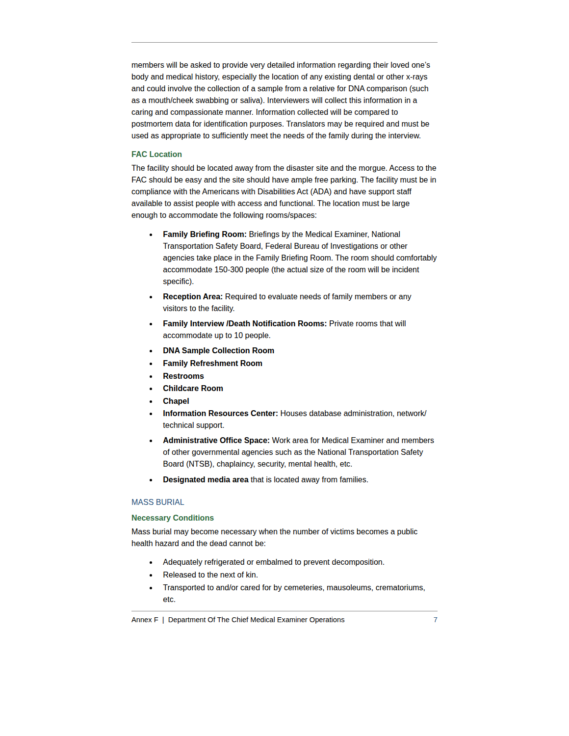members will be asked to provide very detailed information regarding their loved one’s body and medical history, especially the location of any existing dental or other x-rays and could involve the collection of a sample from a relative for DNA comparison (such as a mouth/cheek swabbing or saliva). Interviewers will collect this information in a caring and compassionate manner. Information collected will be compared to postmortem data for identification purposes. Translators may be required and must be used as appropriate to sufficiently meet the needs of the family during the interview.
FAC Location
The facility should be located away from the disaster site and the morgue. Access to the FAC should be easy and the site should have ample free parking. The facility must be in compliance with the Americans with Disabilities Act (ADA) and have support staff available to assist people with access and functional. The location must be large enough to accommodate the following rooms/spaces:
Family Briefing Room: Briefings by the Medical Examiner, National Transportation Safety Board, Federal Bureau of Investigations or other agencies take place in the Family Briefing Room. The room should comfortably accommodate 150-300 people (the actual size of the room will be incident specific).
Reception Area: Required to evaluate needs of family members or any visitors to the facility.
Family Interview /Death Notification Rooms: Private rooms that will accommodate up to 10 people.
DNA Sample Collection Room
Family Refreshment Room
Restrooms
Childcare Room
Chapel
Information Resources Center: Houses database administration, network/ technical support.
Administrative Office Space: Work area for Medical Examiner and members of other governmental agencies such as the National Transportation Safety Board (NTSB), chaplaincy, security, mental health, etc.
Designated media area that is located away from families.
MASS BURIAL
Necessary Conditions
Mass burial may become necessary when the number of victims becomes a public health hazard and the dead cannot be:
Adequately refrigerated or embalmed to prevent decomposition.
Released to the next of kin.
Transported to and/or cared for by cemeteries, mausoleums, crematoriums, etc.
Annex F | Department Of The Chief Medical Examiner Operations 7